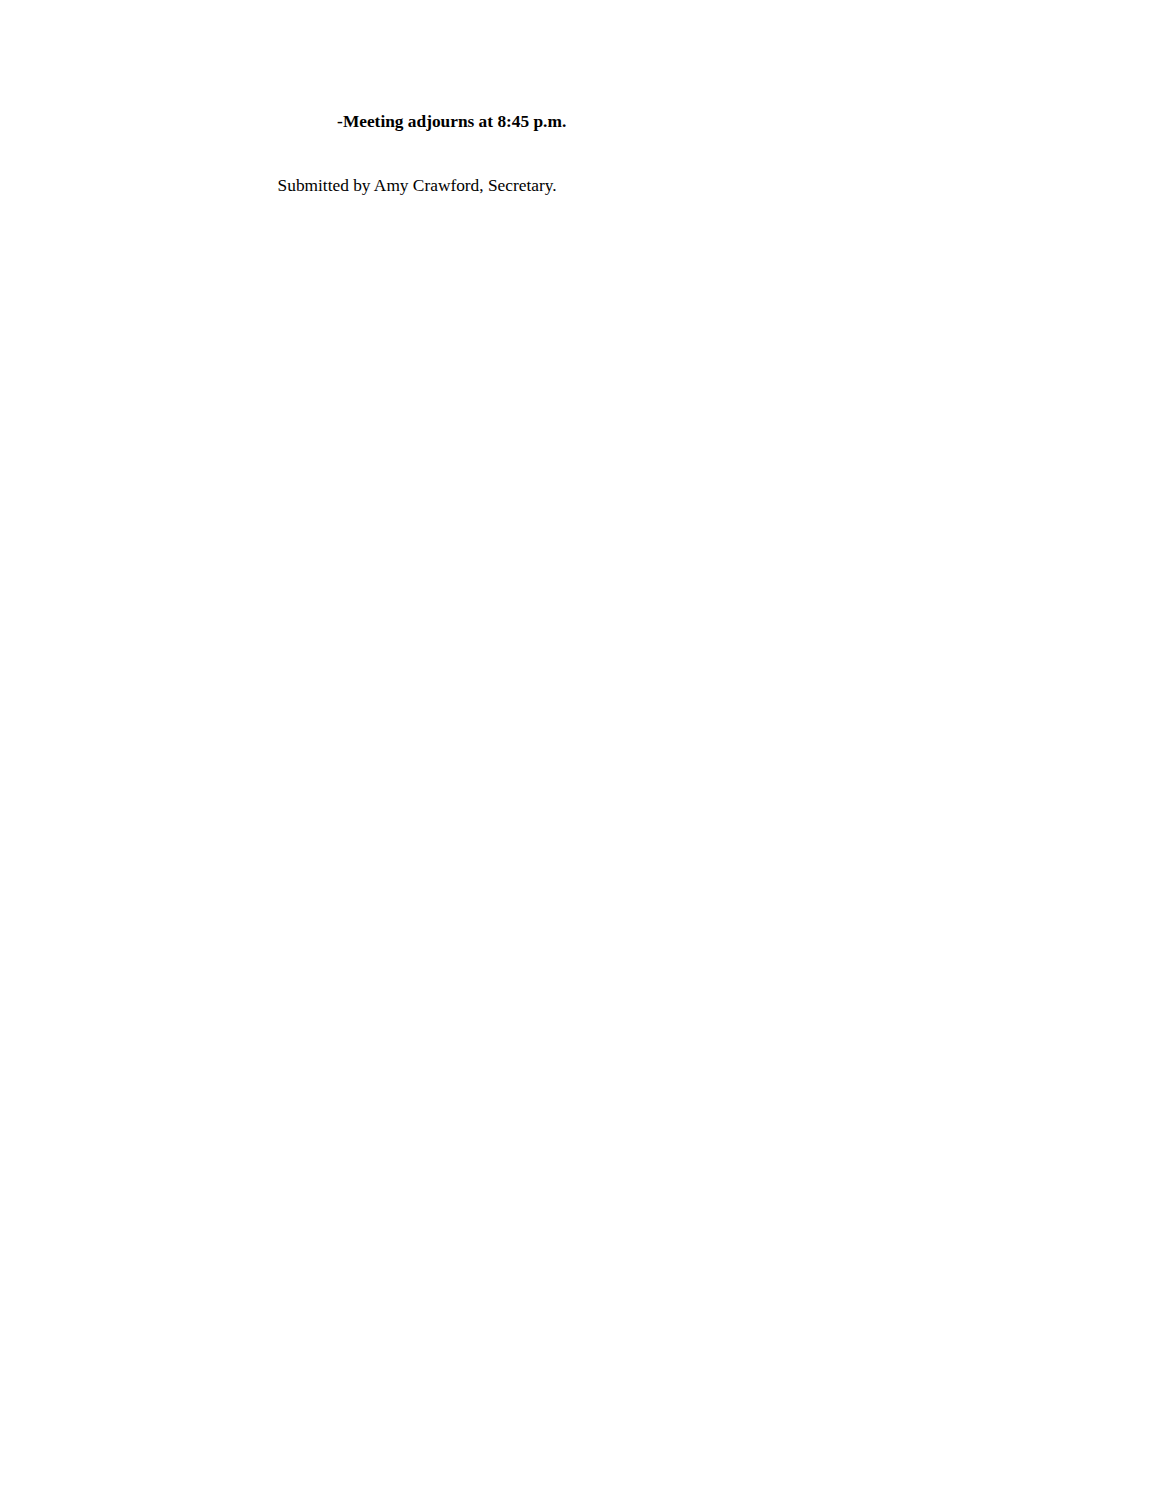-Meeting adjourns at 8:45 p.m.
Submitted by Amy Crawford, Secretary.